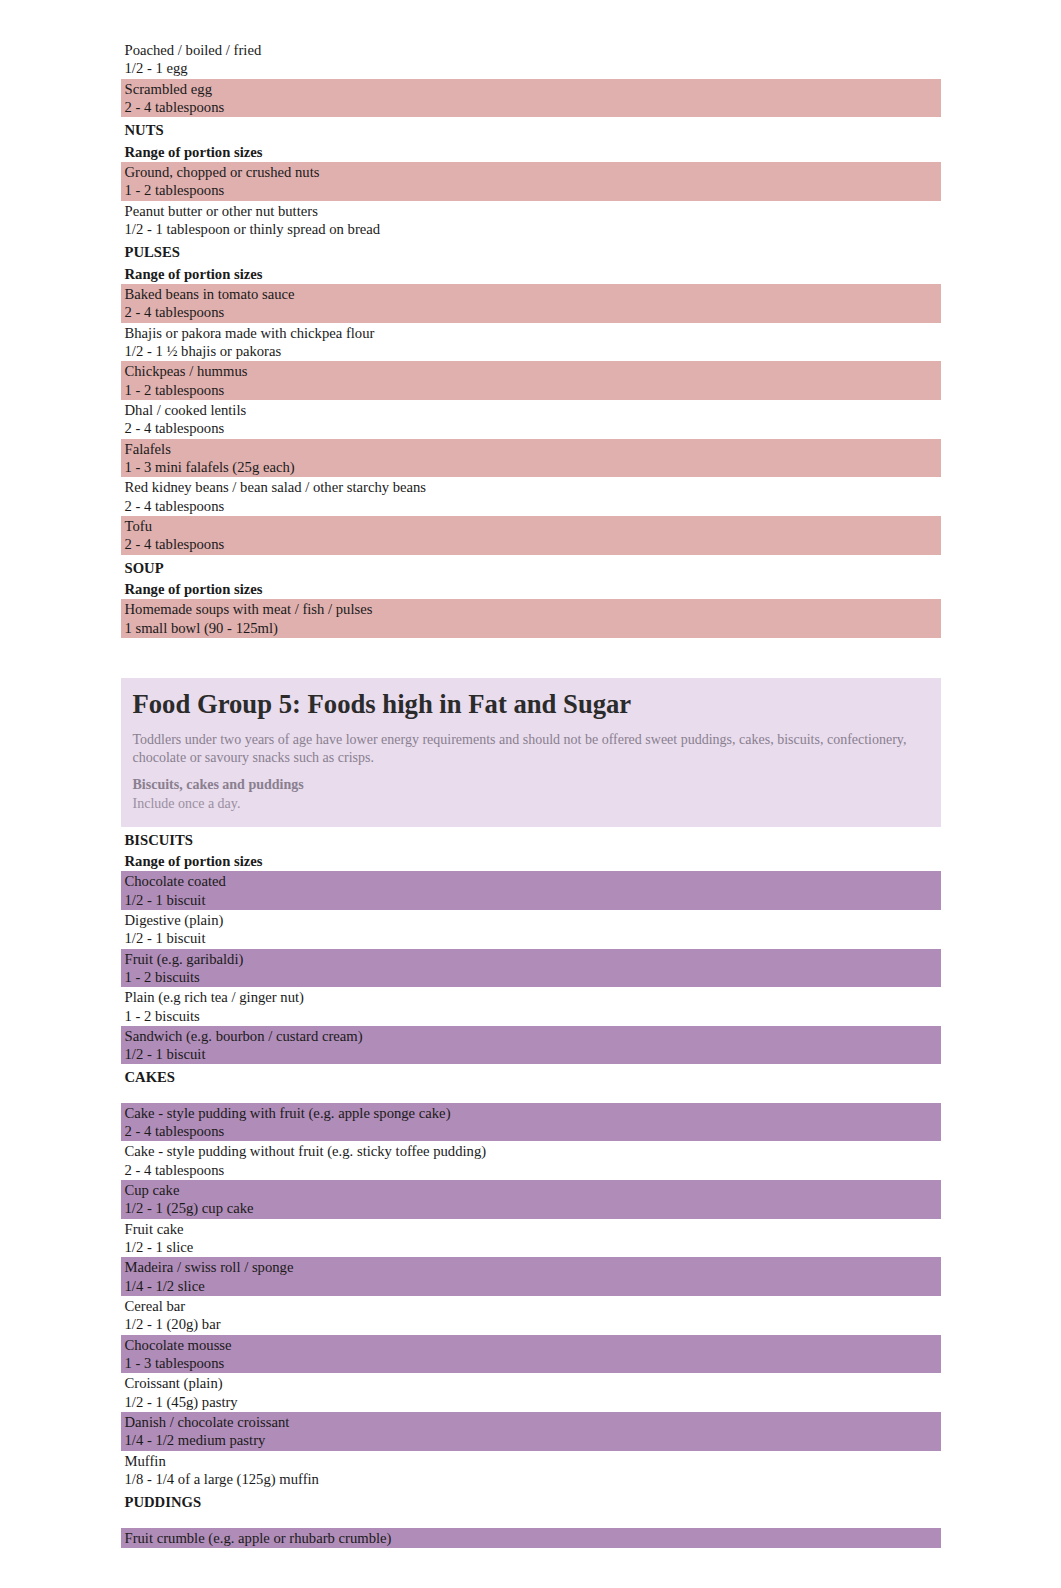Poached / boiled / fried 1/2 - 1 egg
Scrambled egg 2 - 4 tablespoons
NUTS
Range of portion sizes
Ground, chopped or crushed nuts 1 - 2 tablespoons
Peanut butter or other nut butters 1/2 - 1 tablespoon or thinly spread on bread
PULSES
Range of portion sizes
Baked beans in tomato sauce 2 - 4 tablespoons
Bhajis or pakora made with chickpea flour 1/2 - 1 ½ bhajis or pakoras
Chickpeas / hummus 1 - 2 tablespoons
Dhal / cooked lentils 2 - 4 tablespoons
Falafels 1 - 3 mini falafels (25g each)
Red kidney beans / bean salad / other starchy beans 2 - 4 tablespoons
Tofu 2 - 4 tablespoons
SOUP
Range of portion sizes
Homemade soups with meat / fish / pulses 1 small bowl (90 - 125ml)
Food Group 5: Foods high in Fat and Sugar
Toddlers under two years of age have lower energy requirements and should not be offered sweet puddings, cakes, biscuits, confectionery, chocolate or savoury snacks such as crisps.
Biscuits, cakes and puddings
Include once a day.
BISCUITS
Range of portion sizes
Chocolate coated 1/2 - 1 biscuit
Digestive (plain) 1/2 - 1 biscuit
Fruit (e.g. garibaldi) 1 - 2 biscuits
Plain (e.g rich tea / ginger nut) 1 - 2 biscuits
Sandwich (e.g. bourbon / custard cream) 1/2 - 1 biscuit
CAKES
Cake - style pudding with fruit (e.g. apple sponge cake) 2 - 4 tablespoons
Cake - style pudding without fruit (e.g. sticky toffee pudding) 2 - 4 tablespoons
Cup cake 1/2 - 1 (25g) cup cake
Fruit cake 1/2 - 1 slice
Madeira / swiss roll / sponge 1/4 - 1/2 slice
Cereal bar 1/2 - 1 (20g) bar
Chocolate mousse 1 - 3 tablespoons
Croissant (plain) 1/2 - 1 (45g) pastry
Danish / chocolate croissant 1/4 - 1/2 medium pastry
Muffin 1/8 - 1/4 of a large (125g) muffin
PUDDINGS
Fruit crumble (e.g. apple or rhubarb crumble)